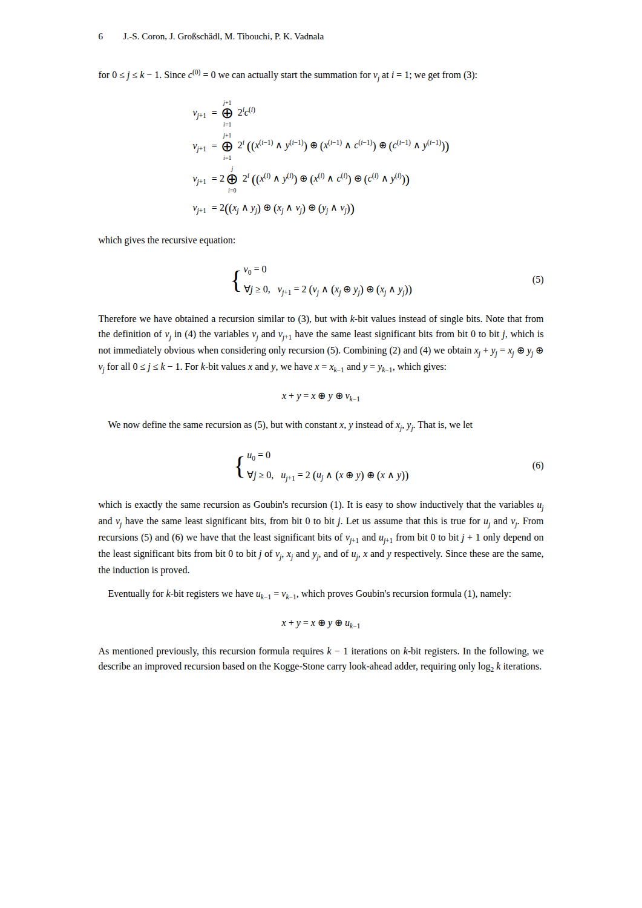6 J.-S. Coron, J. Großschädl, M. Tibouchi, P. K. Vadnala
for 0 ≤ j ≤ k − 1. Since c(0) = 0 we can actually start the summation for vj at i = 1; we get from (3):
| v j +1 | = | j +1 ⊕ i =1 2 i c ( i ) |
| v j +1 | = | j +1 ⊕ i =1 2 i ( ( x ( i −1) ∧ y ( i −1) ) ⊕ ( x ( i −1) ∧ c ( i −1) ) ⊕ ( c ( i −1) ∧ y ( i −1) ) ) |
| v j +1 | = | 2 j ⊕ i =0 2 i ( ( x ( i ) ∧ y ( i ) ) ⊕ ( x ( i ) ∧ c ( i ) ) ⊕ ( c ( i ) ∧ y ( i ) ) ) |
| v j +1 | = | 2 ( ( x j ∧ y j ) ⊕ ( x j ∧ v j ) ⊕ ( y j ∧ v j ) ) |
which gives the recursive equation:
{
v0 = 0
∀j ≥ 0, vj+1 = 2 (vj ∧ (xj ⊕ yj) ⊕ (xj ∧ yj))
(5)
Therefore we have obtained a recursion similar to (3), but with k-bit values instead of single bits. Note that from the definition of vj in (4) the variables vj and vj+1 have the same least significant bits from bit 0 to bit j, which is not immediately obvious when considering only recursion (5). Combining (2) and (4) we obtain xj + yj = xj ⊕ yj ⊕ vj for all 0 ≤ j ≤ k − 1. For k-bit values x and y, we have x = xk−1 and y = yk−1, which gives:
x + y = x ⊕ y ⊕ vk−1
We now define the same recursion as (5), but with constant x, y instead of xj, yj. That is, we let
{
u0 = 0
∀j ≥ 0, uj+1 = 2 (uj ∧ (x ⊕ y) ⊕ (x ∧ y))
(6)
which is exactly the same recursion as Goubin's recursion (1). It is easy to show inductively that the variables uj and vj have the same least significant bits, from bit 0 to bit j. Let us assume that this is true for uj and vj. From recursions (5) and (6) we have that the least significant bits of vj+1 and uj+1 from bit 0 to bit j + 1 only depend on the least significant bits from bit 0 to bit j of vj, xj and yj, and of uj, x and y respectively. Since these are the same, the induction is proved.
Eventually for k-bit registers we have uk−1 = vk−1, which proves Goubin's recursion formula (1), namely:
x + y = x ⊕ y ⊕ uk−1
As mentioned previously, this recursion formula requires k − 1 iterations on k-bit registers. In the following, we describe an improved recursion based on the Kogge-Stone carry look-ahead adder, requiring only log2 k iterations.